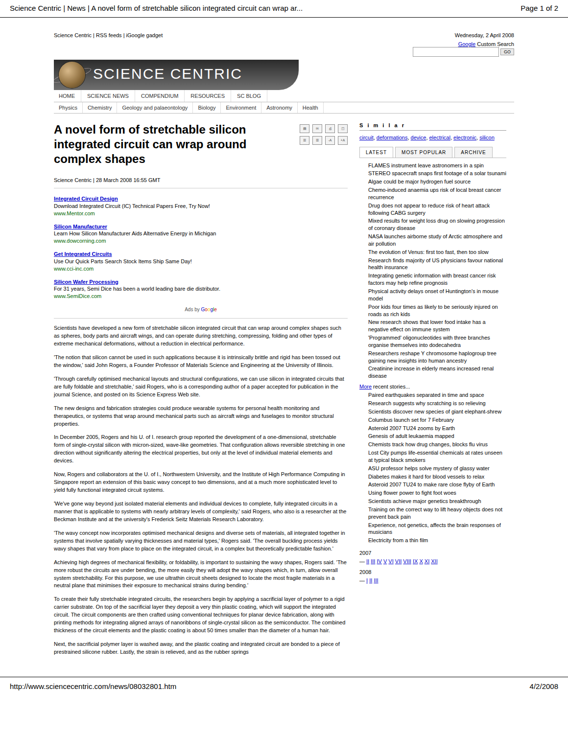Science Centric | News | A novel form of stretchable silicon integrated circuit can wrap ar...
Page 1 of 2
Science Centric | RSS feeds | iGoogle gadget
Wednesday, 2 April 2008
Google Custom Search
GO
SCIENCE CENTRIC
HOME
SCIENCE NEWS
COMPENDIUM
RESOURCES
SC BLOG
Physics
Chemistry
Geology and palaeontology
Biology
Environment
Astronomy
Health
A novel form of stretchable silicon integrated circuit can wrap around complex shapes
▤
✉
🖨
◫
☰
☰
-A
+A
Science Centric | 28 March 2008 16:55 GMT
Integrated Circuit Design
Download Integrated Circuit (IC) Technical Papers Free, Try Now!
www.Mentor.com
Silicon Manufacturer
Learn How Silicon Manufacturer Aids Alternative Energy in Michigan
www.dowcorning.com
Get Integrated Circuits
Use Our Quick Parts Search Stock Items Ship Same Day!
www.cci-inc.com
Silicon Wafer Processing
For 31 years, Semi Dice has been a world leading bare die distributor.
www.SemiDice.com
Ads by Google
Scientists have developed a new form of stretchable silicon integrated circuit that can wrap around complex shapes such as spheres, body parts and aircraft wings, and can operate during stretching, compressing, folding and other types of extreme mechanical deformations, without a reduction in electrical performance.
'The notion that silicon cannot be used in such applications because it is intrinsically brittle and rigid has been tossed out the window,' said John Rogers, a Founder Professor of Materials Science and Engineering at the University of Illinois.
'Through carefully optimised mechanical layouts and structural configurations, we can use silicon in integrated circuits that are fully foldable and stretchable,' said Rogers, who is a corresponding author of a paper accepted for publication in the journal Science, and posted on its Science Express Web site.
The new designs and fabrication strategies could produce wearable systems for personal health monitoring and therapeutics, or systems that wrap around mechanical parts such as aircraft wings and fuselages to monitor structural properties.
In December 2005, Rogers and his U. of I. research group reported the development of a one-dimensional, stretchable form of single-crystal silicon with micron-sized, wave-like geometries. That configuration allows reversible stretching in one direction without significantly altering the electrical properties, but only at the level of individual material elements and devices.
Now, Rogers and collaborators at the U. of I., Northwestern University, and the Institute of High Performance Computing in Singapore report an extension of this basic wavy concept to two dimensions, and at a much more sophisticated level to yield fully functional integrated circuit systems.
'We've gone way beyond just isolated material elements and individual devices to complete, fully integrated circuits in a manner that is applicable to systems with nearly arbitrary levels of complexity,' said Rogers, who also is a researcher at the Beckman Institute and at the university's Frederick Seitz Materials Research Laboratory.
'The wavy concept now incorporates optimised mechanical designs and diverse sets of materials, all integrated together in systems that involve spatially varying thicknesses and material types,' Rogers said. 'The overall buckling process yields wavy shapes that vary from place to place on the integrated circuit, in a complex but theoretically predictable fashion.'
Achieving high degrees of mechanical flexibility, or foldability, is important to sustaining the wavy shapes, Rogers said. 'The more robust the circuits are under bending, the more easily they will adopt the wavy shapes which, in turn, allow overall system stretchability. For this purpose, we use ultrathin circuit sheets designed to locate the most fragile materials in a neutral plane that minimises their exposure to mechanical strains during bending.'
To create their fully stretchable integrated circuits, the researchers begin by applying a sacrificial layer of polymer to a rigid carrier substrate. On top of the sacrificial layer they deposit a very thin plastic coating, which will support the integrated circuit. The circuit components are then crafted using conventional techniques for planar device fabrication, along with printing methods for integrating aligned arrays of nanoribbons of single-crystal silicon as the semiconductor. The combined thickness of the circuit elements and the plastic coating is about 50 times smaller than the diameter of a human hair.
Next, the sacrificial polymer layer is washed away, and the plastic coating and integrated circuit are bonded to a piece of prestrained silicone rubber. Lastly, the strain is relieved, and as the rubber springs
S i m i l a r
circuit, deformations, device, electrical, electronic, silicon
LATEST
MOST POPULAR
ARCHIVE
FLAMES instrument leave astronomers in a spin
STEREO spacecraft snaps first footage of a solar tsunami
Algae could be major hydrogen fuel source
Chemo-induced anaemia ups risk of local breast cancer recurrence
Drug does not appear to reduce risk of heart attack following CABG surgery
Mixed results for weight loss drug on slowing progression of coronary disease
NASA launches airborne study of Arctic atmosphere and air pollution
The evolution of Venus: first too fast, then too slow
Research finds majority of US physicians favour national health insurance
Integrating genetic information with breast cancer risk factors may help refine prognosis
Physical activity delays onset of Huntington's in mouse model
Poor kids four times as likely to be seriously injured on roads as rich kids
New research shows that lower food intake has a negative effect on immune system
'Programmed' oligonucleotides with three branches organise themselves into dodecahedra
Researchers reshape Y chromosome haplogroup tree gaining new insights into human ancestry
Creatinine increase in elderly means increased renal disease
More recent stories...
Paired earthquakes separated in time and space
Research suggests why scratching is so relieving
Scientists discover new species of giant elephant-shrew
Columbus launch set for 7 February
Asteroid 2007 TU24 zooms by Earth
Genesis of adult leukaemia mapped
Chemists track how drug changes, blocks flu virus
Lost City pumps life-essential chemicals at rates unseen at typical black smokers
ASU professor helps solve mystery of glassy water
Diabetes makes it hard for blood vessels to relax
Asteroid 2007 TU24 to make rare close flyby of Earth
Using flower power to fight foot woes
Scientists achieve major genetics breakthrough
Training on the correct way to lift heavy objects does not prevent back pain
Experience, not genetics, affects the brain responses of musicians
Electricity from a thin film
2007
— II III IV V VI VII VIII IX X XI XII
2008
— I II III
http://www.sciencecentric.com/news/08032801.htm
4/2/2008